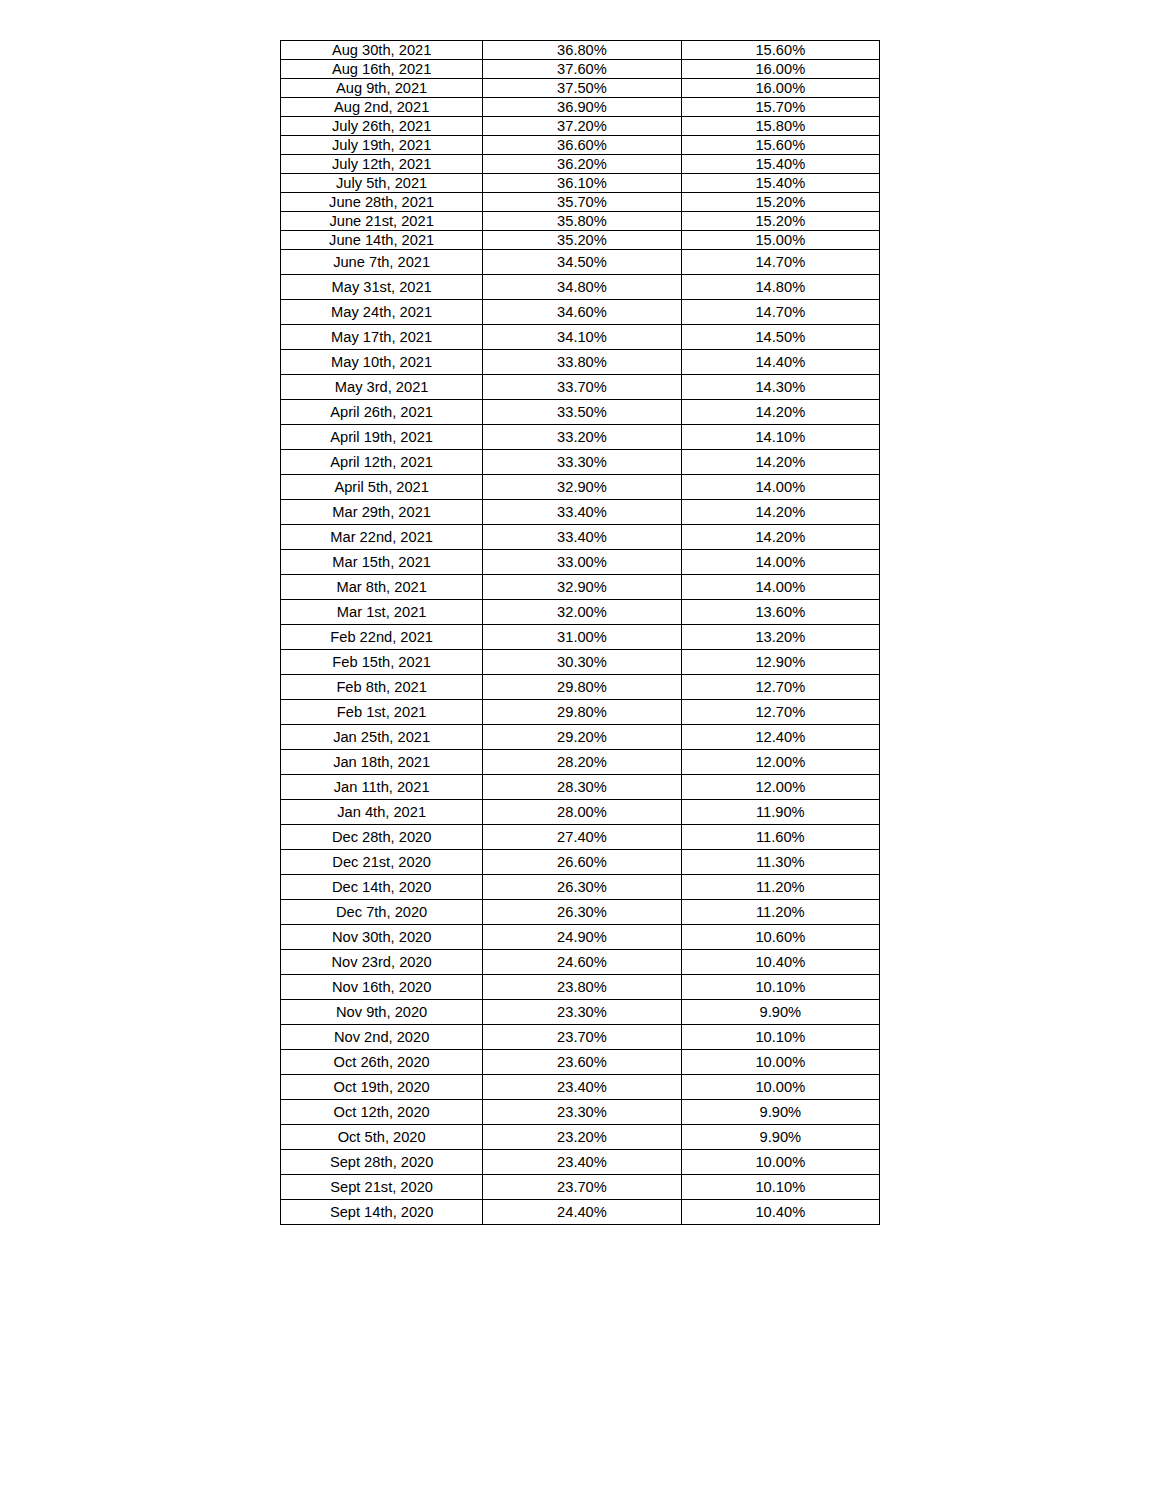| Aug 30th, 2021 | 36.80% | 15.60% |
| Aug 16th, 2021 | 37.60% | 16.00% |
| Aug 9th, 2021 | 37.50% | 16.00% |
| Aug 2nd, 2021 | 36.90% | 15.70% |
| July 26th, 2021 | 37.20% | 15.80% |
| July 19th, 2021 | 36.60% | 15.60% |
| July 12th, 2021 | 36.20% | 15.40% |
| July 5th, 2021 | 36.10% | 15.40% |
| June 28th, 2021 | 35.70% | 15.20% |
| June 21st, 2021 | 35.80% | 15.20% |
| June 14th, 2021 | 35.20% | 15.00% |
| June 7th, 2021 | 34.50% | 14.70% |
| May 31st, 2021 | 34.80% | 14.80% |
| May 24th, 2021 | 34.60% | 14.70% |
| May 17th, 2021 | 34.10% | 14.50% |
| May 10th, 2021 | 33.80% | 14.40% |
| May 3rd, 2021 | 33.70% | 14.30% |
| April 26th, 2021 | 33.50% | 14.20% |
| April 19th, 2021 | 33.20% | 14.10% |
| April 12th, 2021 | 33.30% | 14.20% |
| April 5th, 2021 | 32.90% | 14.00% |
| Mar 29th, 2021 | 33.40% | 14.20% |
| Mar 22nd, 2021 | 33.40% | 14.20% |
| Mar 15th, 2021 | 33.00% | 14.00% |
| Mar 8th, 2021 | 32.90% | 14.00% |
| Mar 1st, 2021 | 32.00% | 13.60% |
| Feb 22nd, 2021 | 31.00% | 13.20% |
| Feb 15th, 2021 | 30.30% | 12.90% |
| Feb 8th, 2021 | 29.80% | 12.70% |
| Feb 1st, 2021 | 29.80% | 12.70% |
| Jan 25th, 2021 | 29.20% | 12.40% |
| Jan 18th, 2021 | 28.20% | 12.00% |
| Jan 11th, 2021 | 28.30% | 12.00% |
| Jan 4th, 2021 | 28.00% | 11.90% |
| Dec 28th, 2020 | 27.40% | 11.60% |
| Dec 21st, 2020 | 26.60% | 11.30% |
| Dec 14th, 2020 | 26.30% | 11.20% |
| Dec 7th, 2020 | 26.30% | 11.20% |
| Nov 30th, 2020 | 24.90% | 10.60% |
| Nov 23rd, 2020 | 24.60% | 10.40% |
| Nov 16th, 2020 | 23.80% | 10.10% |
| Nov 9th, 2020 | 23.30% | 9.90% |
| Nov 2nd, 2020 | 23.70% | 10.10% |
| Oct 26th, 2020 | 23.60% | 10.00% |
| Oct 19th, 2020 | 23.40% | 10.00% |
| Oct 12th, 2020 | 23.30% | 9.90% |
| Oct 5th, 2020 | 23.20% | 9.90% |
| Sept 28th, 2020 | 23.40% | 10.00% |
| Sept 21st, 2020 | 23.70% | 10.10% |
| Sept 14th, 2020 | 24.40% | 10.40% |